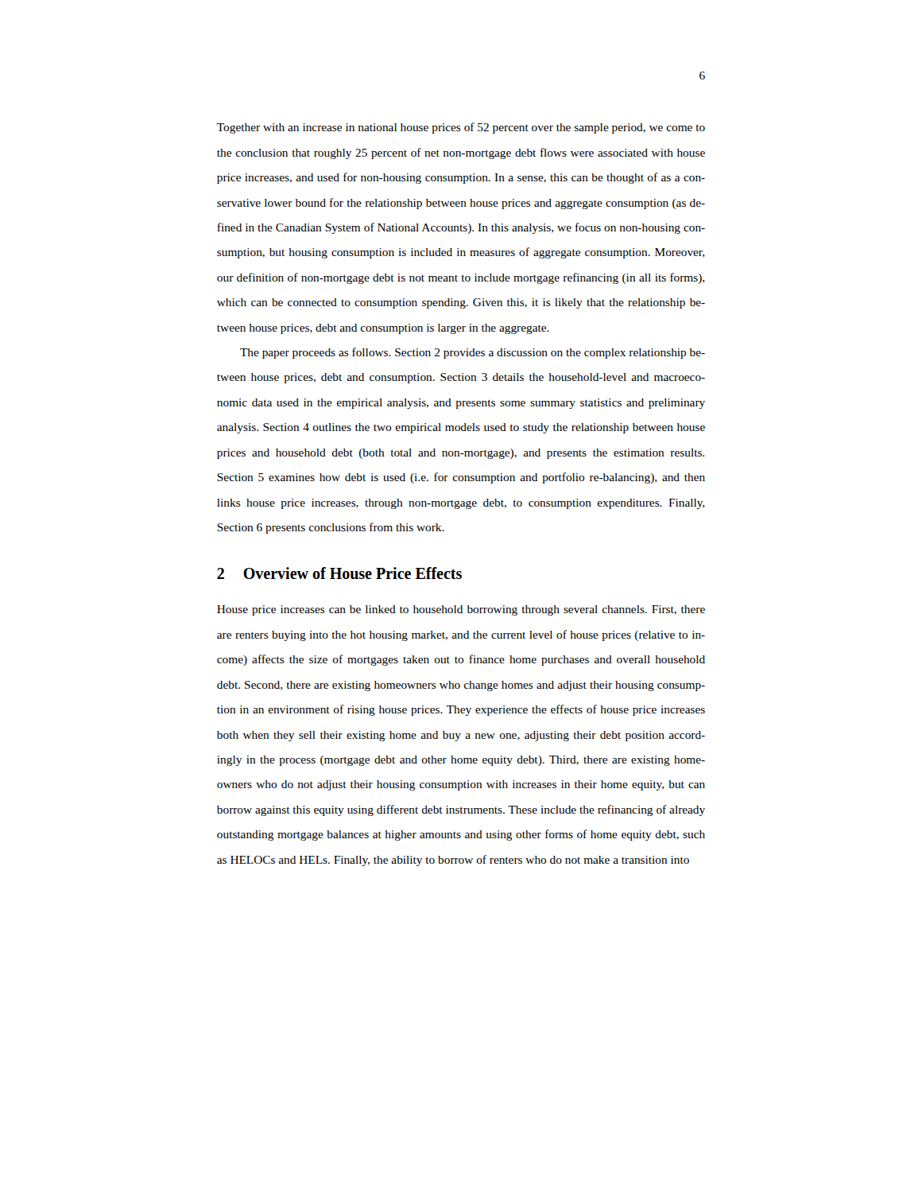6
Together with an increase in national house prices of 52 percent over the sample period, we come to the conclusion that roughly 25 percent of net non-mortgage debt flows were associated with house price increases, and used for non-housing consumption. In a sense, this can be thought of as a conservative lower bound for the relationship between house prices and aggregate consumption (as defined in the Canadian System of National Accounts). In this analysis, we focus on non-housing consumption, but housing consumption is included in measures of aggregate consumption. Moreover, our definition of non-mortgage debt is not meant to include mortgage refinancing (in all its forms), which can be connected to consumption spending. Given this, it is likely that the relationship between house prices, debt and consumption is larger in the aggregate.
The paper proceeds as follows. Section 2 provides a discussion on the complex relationship between house prices, debt and consumption. Section 3 details the household-level and macroeconomic data used in the empirical analysis, and presents some summary statistics and preliminary analysis. Section 4 outlines the two empirical models used to study the relationship between house prices and household debt (both total and non-mortgage), and presents the estimation results. Section 5 examines how debt is used (i.e. for consumption and portfolio re-balancing), and then links house price increases, through non-mortgage debt, to consumption expenditures. Finally, Section 6 presents conclusions from this work.
2 Overview of House Price Effects
House price increases can be linked to household borrowing through several channels. First, there are renters buying into the hot housing market, and the current level of house prices (relative to income) affects the size of mortgages taken out to finance home purchases and overall household debt. Second, there are existing homeowners who change homes and adjust their housing consumption in an environment of rising house prices. They experience the effects of house price increases both when they sell their existing home and buy a new one, adjusting their debt position accordingly in the process (mortgage debt and other home equity debt). Third, there are existing homeowners who do not adjust their housing consumption with increases in their home equity, but can borrow against this equity using different debt instruments. These include the refinancing of already outstanding mortgage balances at higher amounts and using other forms of home equity debt, such as HELOCs and HELs. Finally, the ability to borrow of renters who do not make a transition into